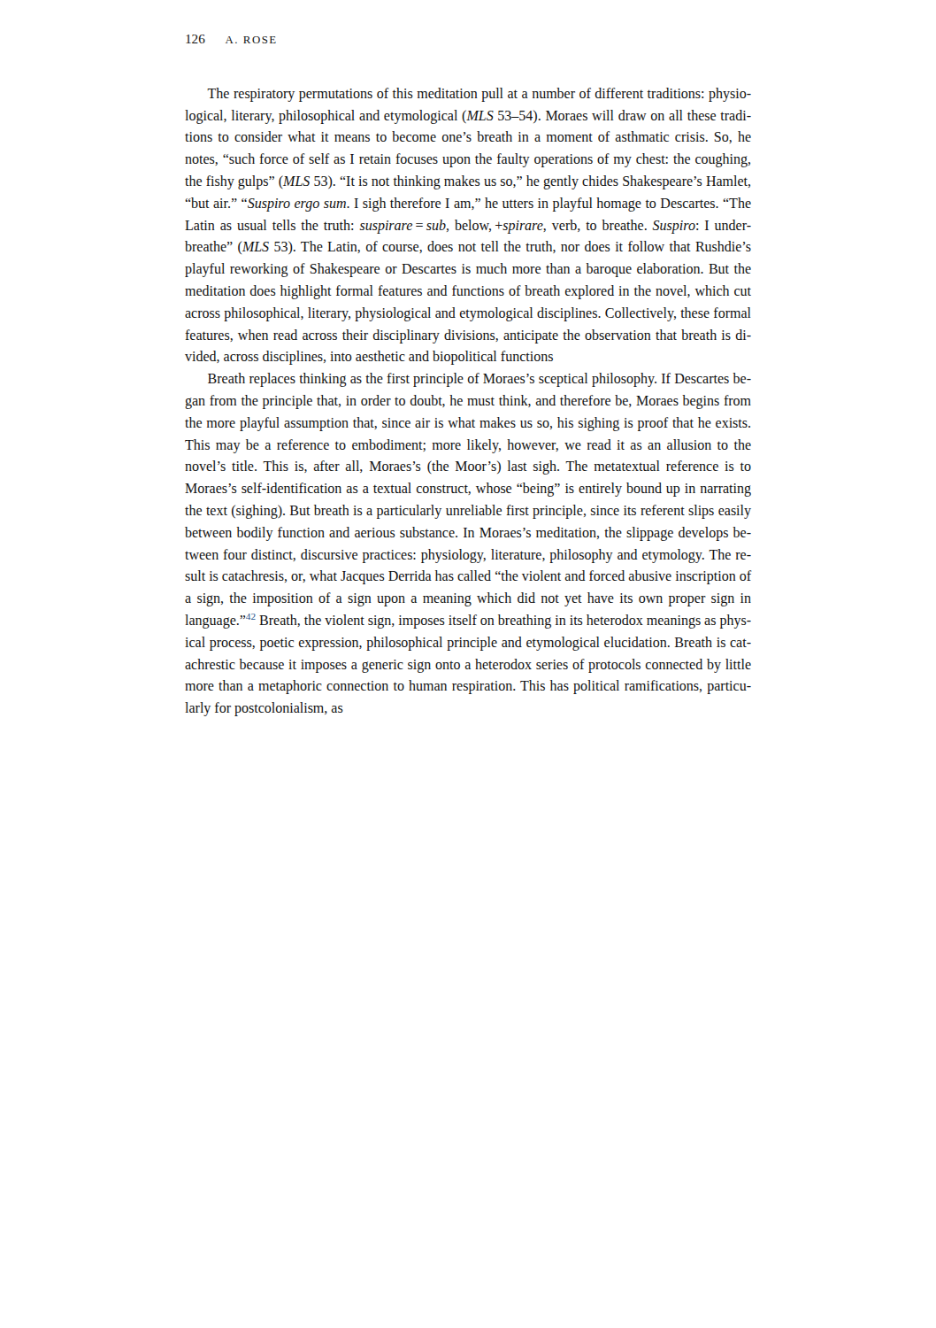126 A. Rose
The respiratory permutations of this meditation pull at a number of different traditions: physiological, literary, philosophical and etymological (MLS 53–54). Moraes will draw on all these traditions to consider what it means to become one’s breath in a moment of asthmatic crisis. So, he notes, “such force of self as I retain focuses upon the faulty operations of my chest: the coughing, the fishy gulps” (MLS 53). “It is not thinking makes us so,” he gently chides Shakespeare’s Hamlet, “but air.” “Suspiro ergo sum. I sigh therefore I am,” he utters in playful homage to Descartes. “The Latin as usual tells the truth: suspirare = sub, below, +spirare, verb, to breathe. Suspiro: I under-breathe” (MLS 53). The Latin, of course, does not tell the truth, nor does it follow that Rushdie’s playful reworking of Shakespeare or Descartes is much more than a baroque elaboration. But the meditation does highlight formal features and functions of breath explored in the novel, which cut across philosophical, literary, physiological and etymological disciplines. Collectively, these formal features, when read across their disciplinary divisions, anticipate the observation that breath is divided, across disciplines, into aesthetic and biopolitical functions
Breath replaces thinking as the first principle of Moraes’s sceptical philosophy. If Descartes began from the principle that, in order to doubt, he must think, and therefore be, Moraes begins from the more playful assumption that, since air is what makes us so, his sighing is proof that he exists. This may be a reference to embodiment; more likely, however, we read it as an allusion to the novel’s title. This is, after all, Moraes’s (the Moor’s) last sigh. The metatextual reference is to Moraes’s self-identification as a textual construct, whose “being” is entirely bound up in narrating the text (sighing). But breath is a particularly unreliable first principle, since its referent slips easily between bodily function and aerious substance. In Moraes’s meditation, the slippage develops between four distinct, discursive practices: physiology, literature, philosophy and etymology. The result is catachresis, or, what Jacques Derrida has called “the violent and forced abusive inscription of a sign, the imposition of a sign upon a meaning which did not yet have its own proper sign in language.”42 Breath, the violent sign, imposes itself on breathing in its heterodox meanings as physical process, poetic expression, philosophical principle and etymological elucidation. Breath is catachrestic because it imposes a generic sign onto a heterodox series of protocols connected by little more than a metaphoric connection to human respiration. This has political ramifications, particularly for postcolonialism, as